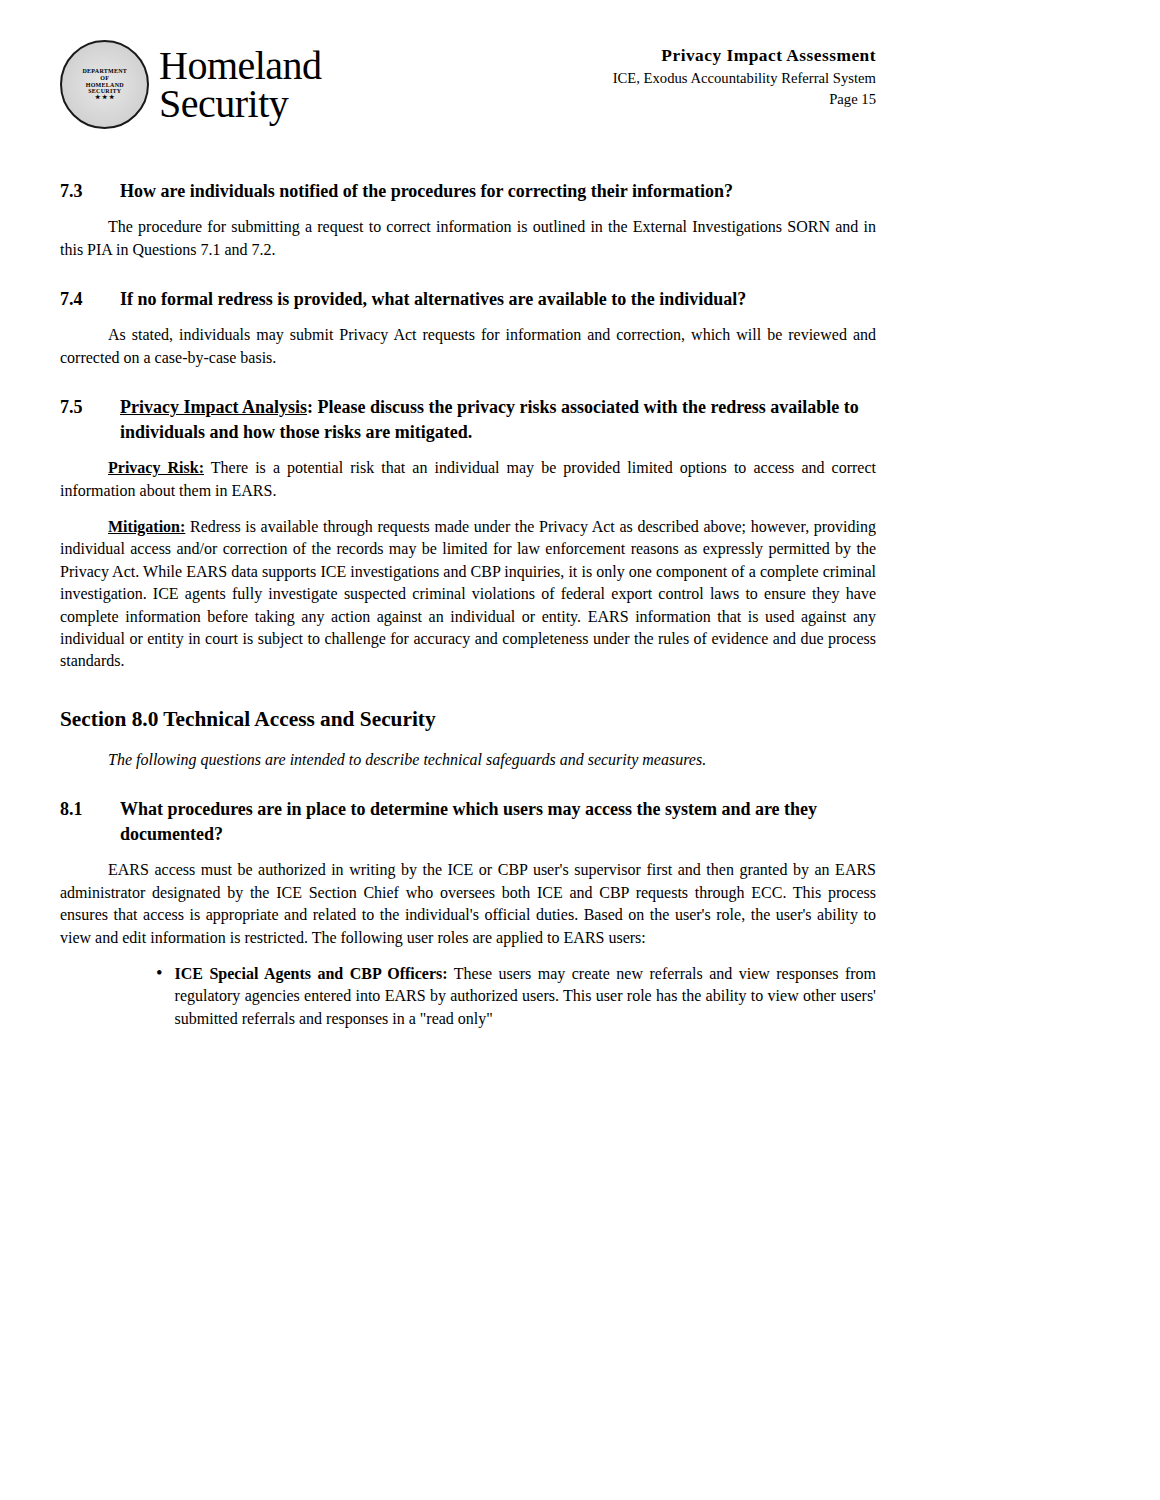DEPARTMENT
OF
HOMELAND
SECURITY
★ ★ ★
HomelandSecurity
Privacy Impact Assessment
ICE, Exodus Accountability Referral System
Page 15
7.3 How are individuals notified of the procedures for correcting their information?
The procedure for submitting a request to correct information is outlined in the External Investigations SORN and in this PIA in Questions 7.1 and 7.2.
7.4 If no formal redress is provided, what alternatives are available to the individual?
As stated, individuals may submit Privacy Act requests for information and correction, which will be reviewed and corrected on a case-by-case basis.
7.5 Privacy Impact Analysis: Please discuss the privacy risks associated with the redress available to individuals and how those risks are mitigated.
Privacy Risk: There is a potential risk that an individual may be provided limited options to access and correct information about them in EARS.
Mitigation: Redress is available through requests made under the Privacy Act as described above; however, providing individual access and/or correction of the records may be limited for law enforcement reasons as expressly permitted by the Privacy Act. While EARS data supports ICE investigations and CBP inquiries, it is only one component of a complete criminal investigation. ICE agents fully investigate suspected criminal violations of federal export control laws to ensure they have complete information before taking any action against an individual or entity. EARS information that is used against any individual or entity in court is subject to challenge for accuracy and completeness under the rules of evidence and due process standards.
Section 8.0 Technical Access and Security
The following questions are intended to describe technical safeguards and security measures.
8.1 What procedures are in place to determine which users may access the system and are they documented?
EARS access must be authorized in writing by the ICE or CBP user's supervisor first and then granted by an EARS administrator designated by the ICE Section Chief who oversees both ICE and CBP requests through ECC. This process ensures that access is appropriate and related to the individual's official duties. Based on the user's role, the user's ability to view and edit information is restricted. The following user roles are applied to EARS users:
• ICE Special Agents and CBP Officers: These users may create new referrals and view responses from regulatory agencies entered into EARS by authorized users. This user role has the ability to view other users' submitted referrals and responses in a "read only"